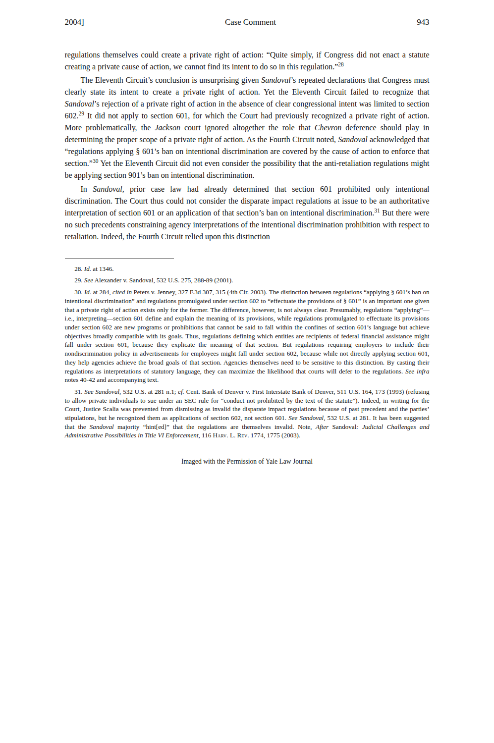2004] Case Comment 943
regulations themselves could create a private right of action: “Quite simply, if Congress did not enact a statute creating a private cause of action, we cannot find its intent to do so in this regulation.”28
The Eleventh Circuit’s conclusion is unsurprising given Sandoval’s repeated declarations that Congress must clearly state its intent to create a private right of action. Yet the Eleventh Circuit failed to recognize that Sandoval’s rejection of a private right of action in the absence of clear congressional intent was limited to section 602.29 It did not apply to section 601, for which the Court had previously recognized a private right of action. More problematically, the Jackson court ignored altogether the role that Chevron deference should play in determining the proper scope of a private right of action. As the Fourth Circuit noted, Sandoval acknowledged that “regulations applying § 601’s ban on intentional discrimination are covered by the cause of action to enforce that section.”30 Yet the Eleventh Circuit did not even consider the possibility that the anti-retaliation regulations might be applying section 901’s ban on intentional discrimination.
In Sandoval, prior case law had already determined that section 601 prohibited only intentional discrimination. The Court thus could not consider the disparate impact regulations at issue to be an authoritative interpretation of section 601 or an application of that section’s ban on intentional discrimination.31 But there were no such precedents constraining agency interpretations of the intentional discrimination prohibition with respect to retaliation. Indeed, the Fourth Circuit relied upon this distinction
28. Id. at 1346.
29. See Alexander v. Sandoval, 532 U.S. 275, 288-89 (2001).
30. Id. at 284, cited in Peters v. Jenney, 327 F.3d 307, 315 (4th Cir. 2003). The distinction between regulations “applying § 601’s ban on intentional discrimination” and regulations promulgated under section 602 to “effectuate the provisions of § 601” is an important one given that a private right of action exists only for the former. The difference, however, is not always clear. Presumably, regulations “applying”—i.e., interpreting—section 601 define and explain the meaning of its provisions, while regulations promulgated to effectuate its provisions under section 602 are new programs or prohibitions that cannot be said to fall within the confines of section 601’s language but achieve objectives broadly compatible with its goals. Thus, regulations defining which entities are recipients of federal financial assistance might fall under section 601, because they explicate the meaning of that section. But regulations requiring employers to include their nondiscrimination policy in advertisements for employees might fall under section 602, because while not directly applying section 601, they help agencies achieve the broad goals of that section. Agencies themselves need to be sensitive to this distinction. By casting their regulations as interpretations of statutory language, they can maximize the likelihood that courts will defer to the regulations. See infra notes 40-42 and accompanying text.
31. See Sandoval, 532 U.S. at 281 n.1; cf. Cent. Bank of Denver v. First Interstate Bank of Denver, 511 U.S. 164, 173 (1993) (refusing to allow private individuals to sue under an SEC rule for “conduct not prohibited by the text of the statute”). Indeed, in writing for the Court, Justice Scalia was prevented from dismissing as invalid the disparate impact regulations because of past precedent and the parties’ stipulations, but he recognized them as applications of section 602, not section 601. See Sandoval, 532 U.S. at 281. It has been suggested that the Sandoval majority “hint[ed]” that the regulations are themselves invalid. Note, After Sandoval: Judicial Challenges and Administrative Possibilities in Title VI Enforcement, 116 Harv. L. Rev. 1774, 1775 (2003).
Imaged with the Permission of Yale Law Journal